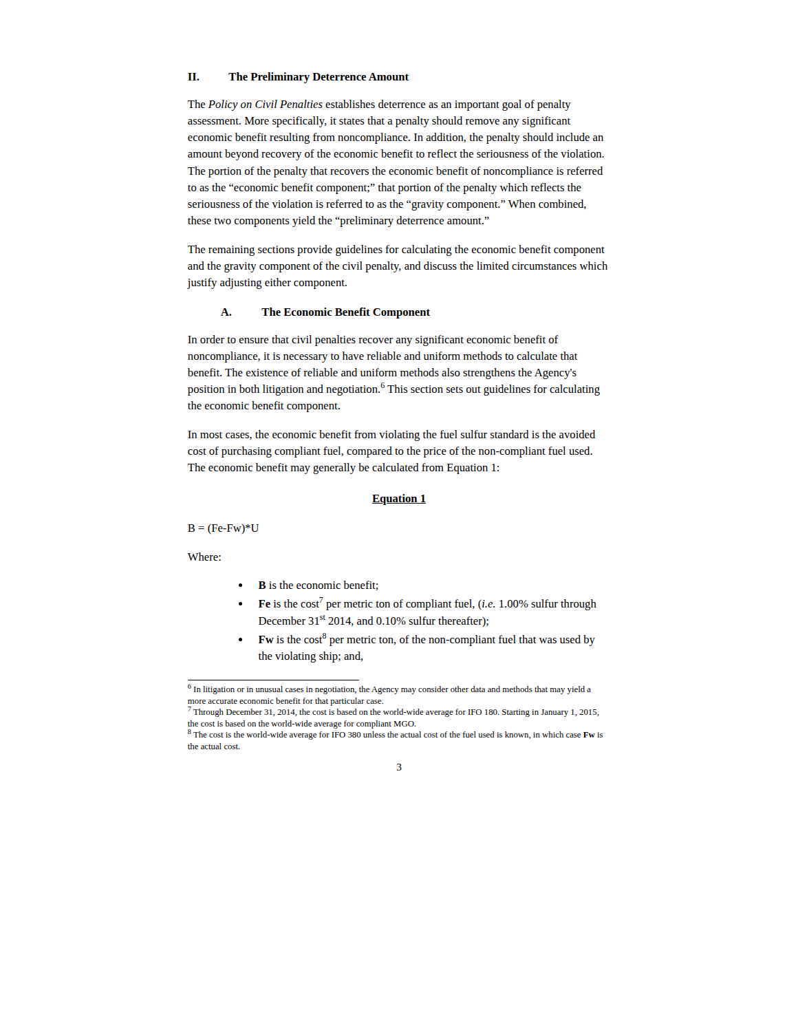II. The Preliminary Deterrence Amount
The Policy on Civil Penalties establishes deterrence as an important goal of penalty assessment. More specifically, it states that a penalty should remove any significant economic benefit resulting from noncompliance. In addition, the penalty should include an amount beyond recovery of the economic benefit to reflect the seriousness of the violation. The portion of the penalty that recovers the economic benefit of noncompliance is referred to as the “economic benefit component;” that portion of the penalty which reflects the seriousness of the violation is referred to as the “gravity component.” When combined, these two components yield the “preliminary deterrence amount.”
The remaining sections provide guidelines for calculating the economic benefit component and the gravity component of the civil penalty, and discuss the limited circumstances which justify adjusting either component.
A. The Economic Benefit Component
In order to ensure that civil penalties recover any significant economic benefit of noncompliance, it is necessary to have reliable and uniform methods to calculate that benefit. The existence of reliable and uniform methods also strengthens the Agency's position in both litigation and negotiation.6 This section sets out guidelines for calculating the economic benefit component.
In most cases, the economic benefit from violating the fuel sulfur standard is the avoided cost of purchasing compliant fuel, compared to the price of the non-compliant fuel used. The economic benefit may generally be calculated from Equation 1:
Equation 1
B = (Fe-Fw)*U
Where:
B is the economic benefit;
Fe is the cost7 per metric ton of compliant fuel, (i.e. 1.00% sulfur through December 31st 2014, and 0.10% sulfur thereafter);
Fw is the cost8 per metric ton, of the non-compliant fuel that was used by the violating ship; and,
6 In litigation or in unusual cases in negotiation, the Agency may consider other data and methods that may yield a more accurate economic benefit for that particular case.
7 Through December 31, 2014, the cost is based on the world-wide average for IFO 180. Starting in January 1, 2015, the cost is based on the world-wide average for compliant MGO.
8 The cost is the world-wide average for IFO 380 unless the actual cost of the fuel used is known, in which case Fw is the actual cost.
3